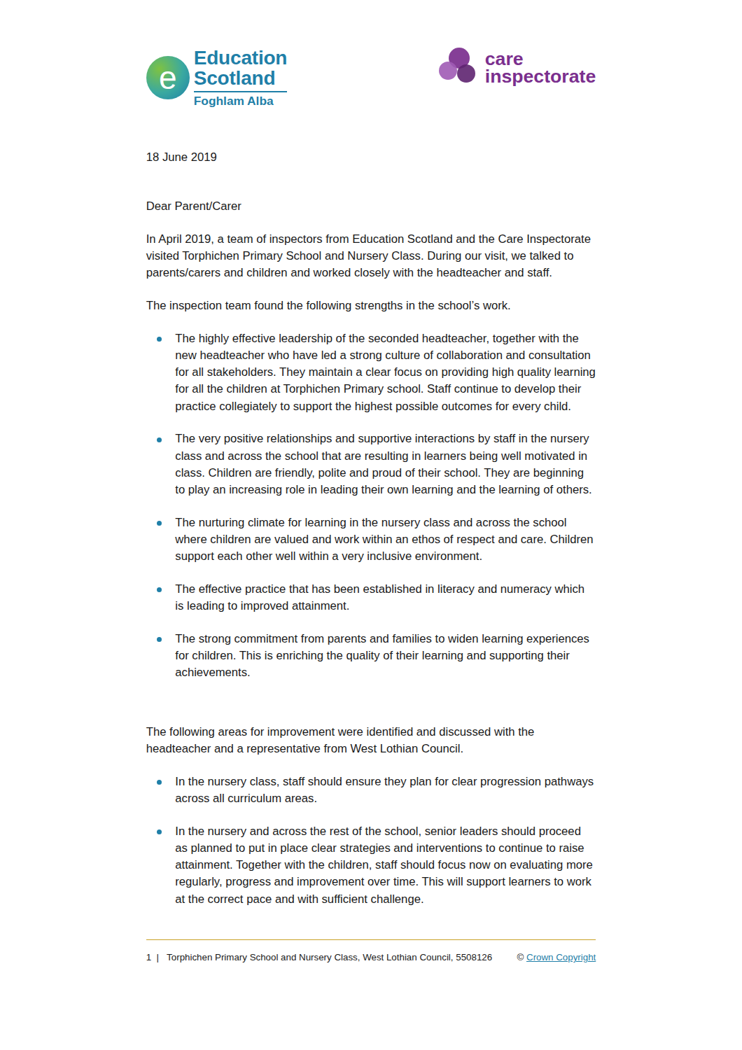Education Scotland Foghlam Alba
care inspectorate
18 June 2019
Dear Parent/Carer
In April 2019, a team of inspectors from Education Scotland and the Care Inspectorate visited Torphichen Primary School and Nursery Class. During our visit, we talked to parents/carers and children and worked closely with the headteacher and staff.
The inspection team found the following strengths in the school’s work.
The highly effective leadership of the seconded headteacher, together with the new headteacher who have led a strong culture of collaboration and consultation for all stakeholders. They maintain a clear focus on providing high quality learning for all the children at Torphichen Primary school. Staff continue to develop their practice collegiately to support the highest possible outcomes for every child.
The very positive relationships and supportive interactions by staff in the nursery class and across the school that are resulting in learners being well motivated in class. Children are friendly, polite and proud of their school. They are beginning to play an increasing role in leading their own learning and the learning of others.
The nurturing climate for learning in the nursery class and across the school where children are valued and work within an ethos of respect and care. Children support each other well within a very inclusive environment.
The effective practice that has been established in literacy and numeracy which is leading to improved attainment.
The strong commitment from parents and families to widen learning experiences for children. This is enriching the quality of their learning and supporting their achievements.
The following areas for improvement were identified and discussed with the headteacher and a representative from West Lothian Council.
In the nursery class, staff should ensure they plan for clear progression pathways across all curriculum areas.
In the nursery and across the rest of the school, senior leaders should proceed as planned to put in place clear strategies and interventions to continue to raise attainment. Together with the children, staff should focus now on evaluating more regularly, progress and improvement over time. This will support learners to work at the correct pace and with sufficient challenge.
1 | Torphichen Primary School and Nursery Class, West Lothian Council, 5508126
© Crown Copyright